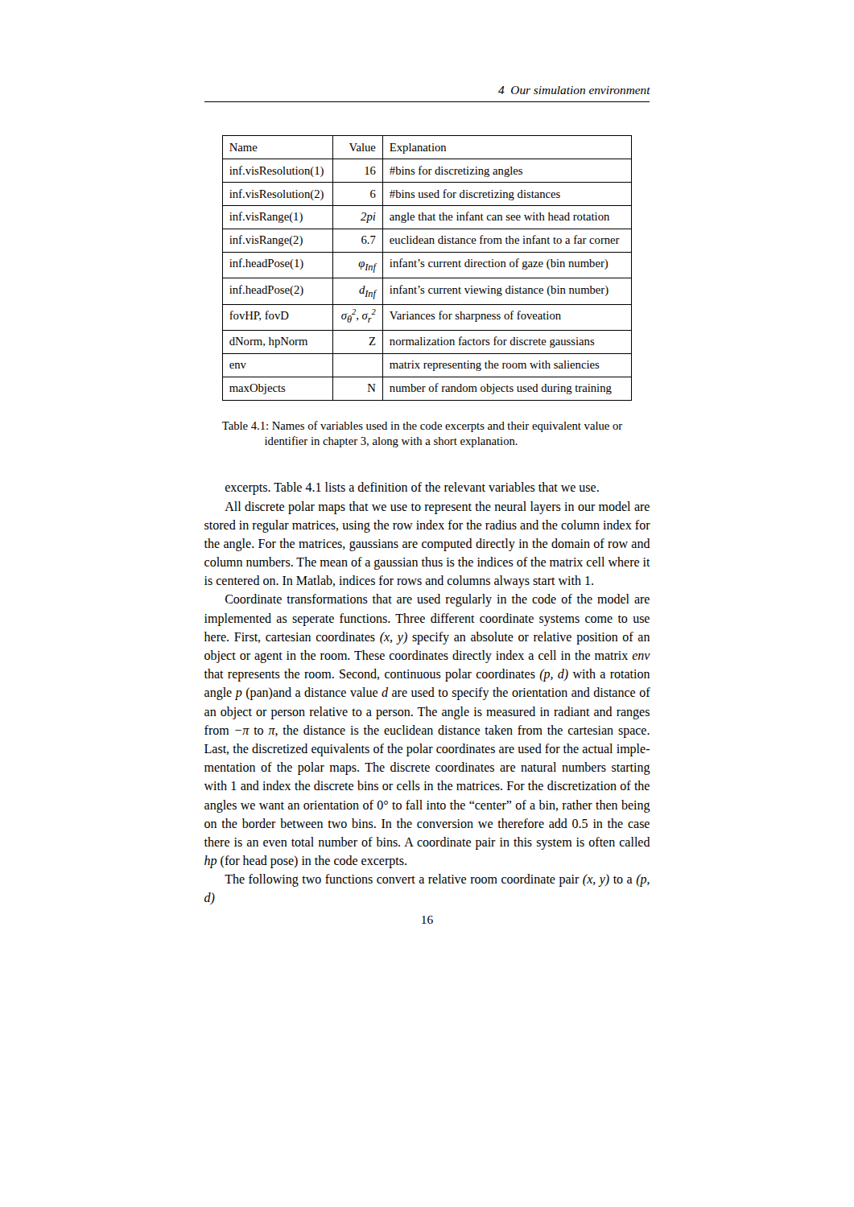4 Our simulation environment
| Name | Value | Explanation |
| --- | --- | --- |
| inf.visResolution(1) | 16 | #bins for discretizing angles |
| inf.visResolution(2) | 6 | #bins used for discretizing distances |
| inf.visRange(1) | 2pi | angle that the infant can see with head rotation |
| inf.visRange(2) | 6.7 | euclidean distance from the infant to a far corner |
| inf.headPose(1) | φ Inf | infant’s current direction of gaze (bin number) |
| inf.headPose(2) | d Inf | infant’s current viewing distance (bin number) |
| fovHP, fovD | σ θ 2 , σ r 2 | Variances for sharpness of foveation |
| dNorm, hpNorm | Z | normalization factors for discrete gaussians |
| env | | matrix representing the room with saliencies |
| maxObjects | N | number of random objects used during training |
Table 4.1: Names of variables used in the code excerpts and their equivalent value or identifier in chapter 3, along with a short explanation.
excerpts. Table 4.1 lists a definition of the relevant variables that we use.
All discrete polar maps that we use to represent the neural layers in our model are stored in regular matrices, using the row index for the radius and the column index for the angle. For the matrices, gaussians are computed directly in the domain of row and column numbers. The mean of a gaussian thus is the indices of the matrix cell where it is centered on. In Matlab, indices for rows and columns always start with 1.
Coordinate transformations that are used regularly in the code of the model are implemented as seperate functions. Three different coordinate systems come to use here. First, cartesian coordinates (x, y) specify an absolute or relative position of an object or agent in the room. These coordinates directly index a cell in the matrix env that represents the room. Second, continuous polar coordinates (p, d) with a rotation angle p (pan)and a distance value d are used to specify the orientation and distance of an object or person relative to a person. The angle is measured in radiant and ranges from −π to π, the distance is the euclidean distance taken from the cartesian space. Last, the discretized equivalents of the polar coordinates are used for the actual implementation of the polar maps. The discrete coordinates are natural numbers starting with 1 and index the discrete bins or cells in the matrices. For the discretization of the angles we want an orientation of 0° to fall into the “center” of a bin, rather then being on the border between two bins. In the conversion we therefore add 0.5 in the case there is an even total number of bins. A coordinate pair in this system is often called hp (for head pose) in the code excerpts.
The following two functions convert a relative room coordinate pair (x, y) to a (p, d)
16